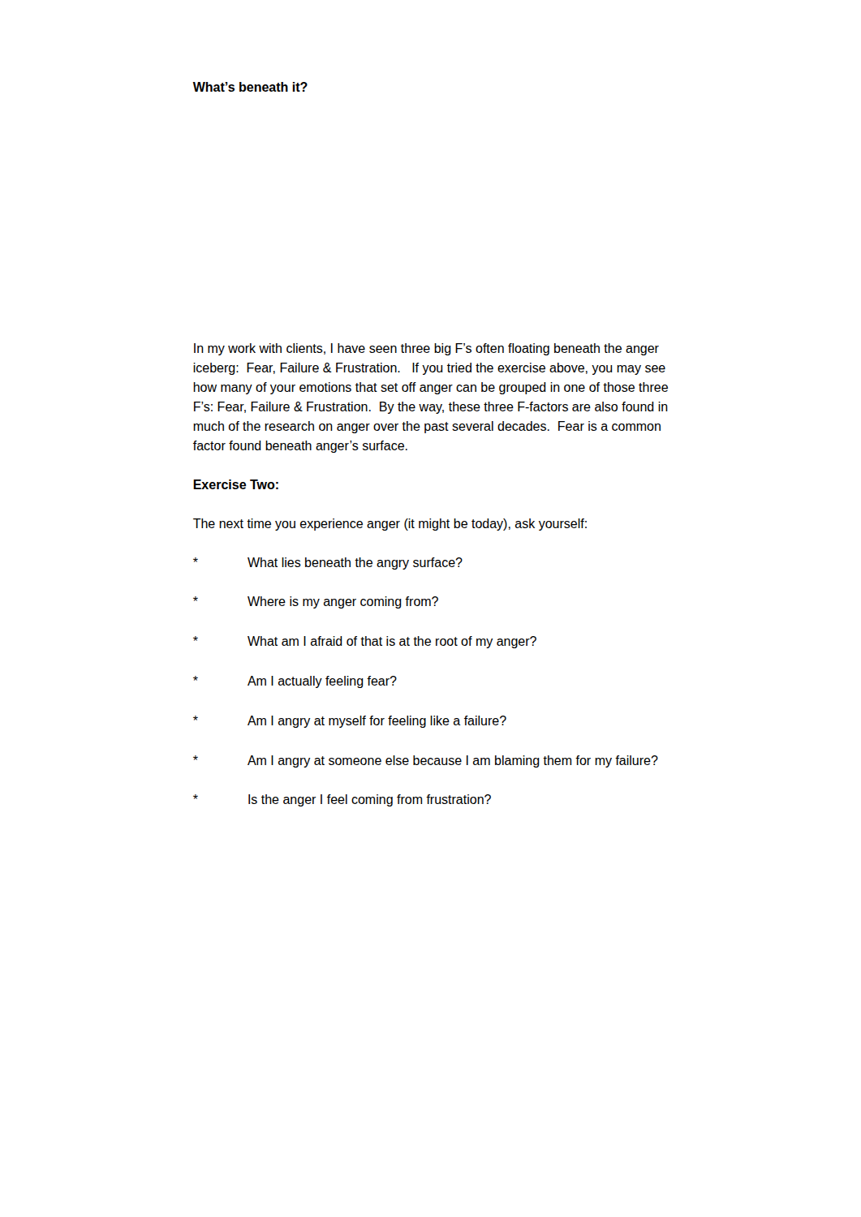What’s beneath it?
In my work with clients, I have seen three big F’s often floating beneath the anger iceberg: Fear, Failure & Frustration. If you tried the exercise above, you may see how many of your emotions that set off anger can be grouped in one of those three F’s: Fear, Failure & Frustration. By the way, these three F-factors are also found in much of the research on anger over the past several decades. Fear is a common factor found beneath anger’s surface.
Exercise Two:
The next time you experience anger (it might be today), ask yourself:
What lies beneath the angry surface?
Where is my anger coming from?
What am I afraid of that is at the root of my anger?
Am I actually feeling fear?
Am I angry at myself for feeling like a failure?
Am I angry at someone else because I am blaming them for my failure?
Is the anger I feel coming from frustration?